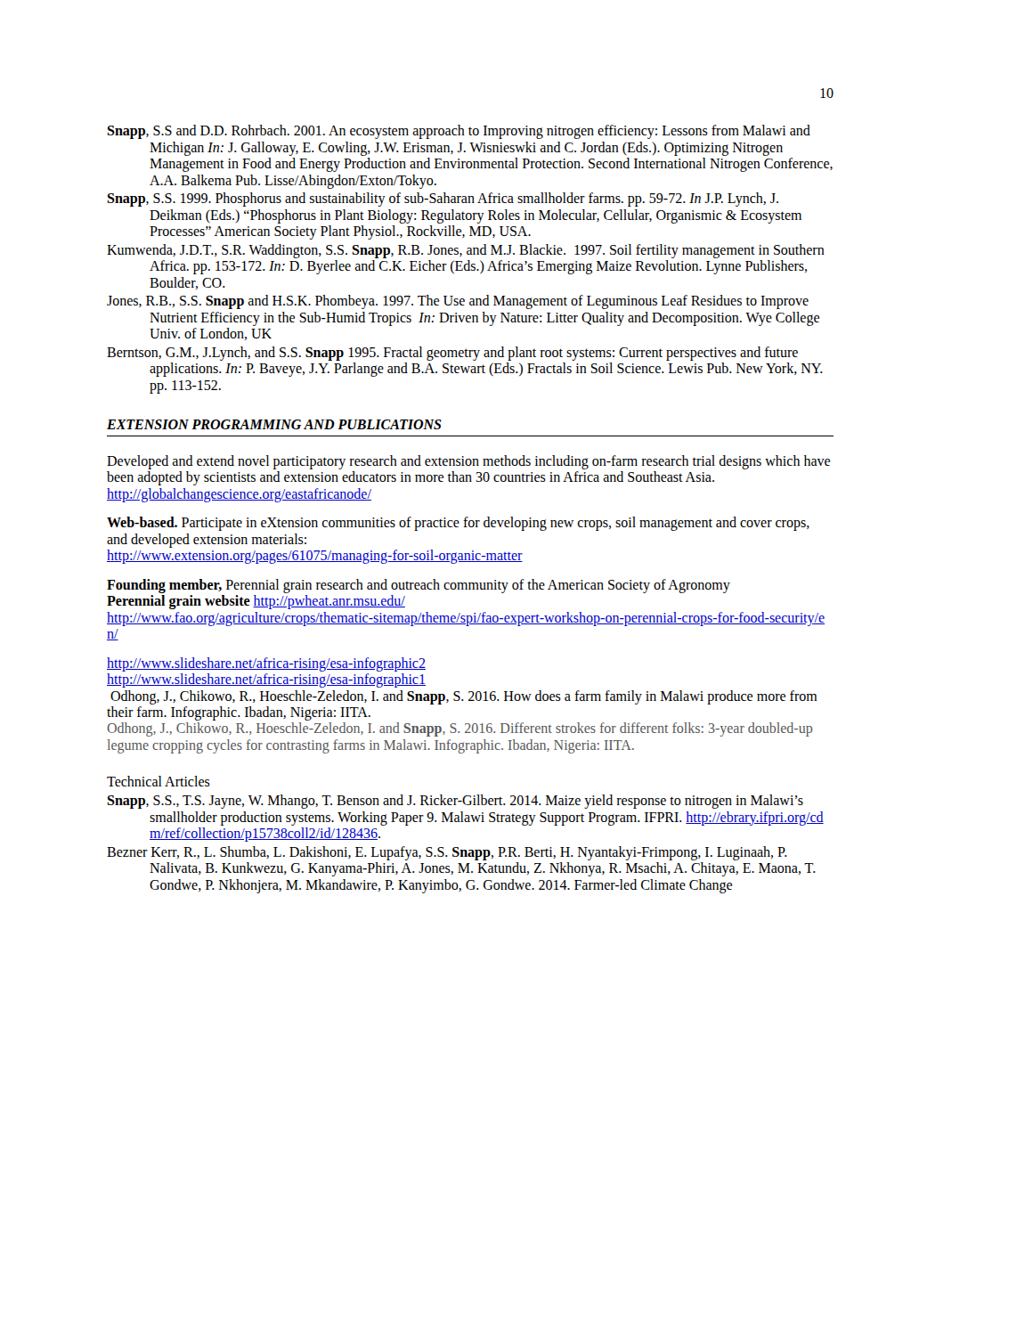10
Snapp, S.S and D.D. Rohrbach. 2001. An ecosystem approach to Improving nitrogen efficiency: Lessons from Malawi and Michigan In: J. Galloway, E. Cowling, J.W. Erisman, J. Wisnieswki and C. Jordan (Eds.). Optimizing Nitrogen Management in Food and Energy Production and Environmental Protection. Second International Nitrogen Conference, A.A. Balkema Pub. Lisse/Abingdon/Exton/Tokyo.
Snapp, S.S. 1999. Phosphorus and sustainability of sub-Saharan Africa smallholder farms. pp. 59-72. In J.P. Lynch, J. Deikman (Eds.) “Phosphorus in Plant Biology: Regulatory Roles in Molecular, Cellular, Organismic & Ecosystem Processes” American Society Plant Physiol., Rockville, MD, USA.
Kumwenda, J.D.T., S.R. Waddington, S.S. Snapp, R.B. Jones, and M.J. Blackie. 1997. Soil fertility management in Southern Africa. pp. 153-172. In: D. Byerlee and C.K. Eicher (Eds.) Africa’s Emerging Maize Revolution. Lynne Publishers, Boulder, CO.
Jones, R.B., S.S. Snapp and H.S.K. Phombeya. 1997. The Use and Management of Leguminous Leaf Residues to Improve Nutrient Efficiency in the Sub-Humid Tropics In: Driven by Nature: Litter Quality and Decomposition. Wye College Univ. of London, UK
Berntson, G.M., J.Lynch, and S.S. Snapp 1995. Fractal geometry and plant root systems: Current perspectives and future applications. In: P. Baveye, J.Y. Parlange and B.A. Stewart (Eds.) Fractals in Soil Science. Lewis Pub. New York, NY. pp. 113-152.
EXTENSION PROGRAMMING AND PUBLICATIONS
Developed and extend novel participatory research and extension methods including on-farm research trial designs which have been adopted by scientists and extension educators in more than 30 countries in Africa and Southeast Asia.
http://globalchangescience.org/eastafricanode/
Web-based. Participate in eXtension communities of practice for developing new crops, soil management and cover crops, and developed extension materials:
http://www.extension.org/pages/61075/managing-for-soil-organic-matter
Founding member, Perennial grain research and outreach community of the American Society of Agronomy
Perennial grain website http://pwheat.anr.msu.edu/
http://www.fao.org/agriculture/crops/thematic-sitemap/theme/spi/fao-expert-workshop-on-perennial-crops-for-food-security/en/
http://www.slideshare.net/africa-rising/esa-infographic2
http://www.slideshare.net/africa-rising/esa-infographic1
Odhong, J., Chikowo, R., Hoeschle-Zeledon, I. and Snapp, S. 2016. How does a farm family in Malawi produce more from their farm. Infographic. Ibadan, Nigeria: IITA.
Odhong, J., Chikowo, R., Hoeschle-Zeledon, I. and Snapp, S. 2016. Different strokes for different folks: 3-year doubled-up legume cropping cycles for contrasting farms in Malawi. Infographic. Ibadan, Nigeria: IITA.
Technical Articles
Snapp, S.S., T.S. Jayne, W. Mhango, T. Benson and J. Ricker-Gilbert. 2014. Maize yield response to nitrogen in Malawi’s smallholder production systems. Working Paper 9. Malawi Strategy Support Program. IFPRI. http://ebrary.ifpri.org/cdm/ref/collection/p15738coll2/id/128436.
Bezner Kerr, R., L. Shumba, L. Dakishoni, E. Lupafya, S.S. Snapp, P.R. Berti, H. Nyantakyi-Frimpong, I. Luginaah, P. Nalivata, B. Kunkwezu, G. Kanyama-Phiri, A. Jones, M. Katundu, Z. Nkhonya, R. Msachi, A. Chitaya, E. Maona, T. Gondwe, P. Nkhonjera, M. Mkandawire, P. Kanyimbo, G. Gondwe. 2014. Farmer-led Climate Change